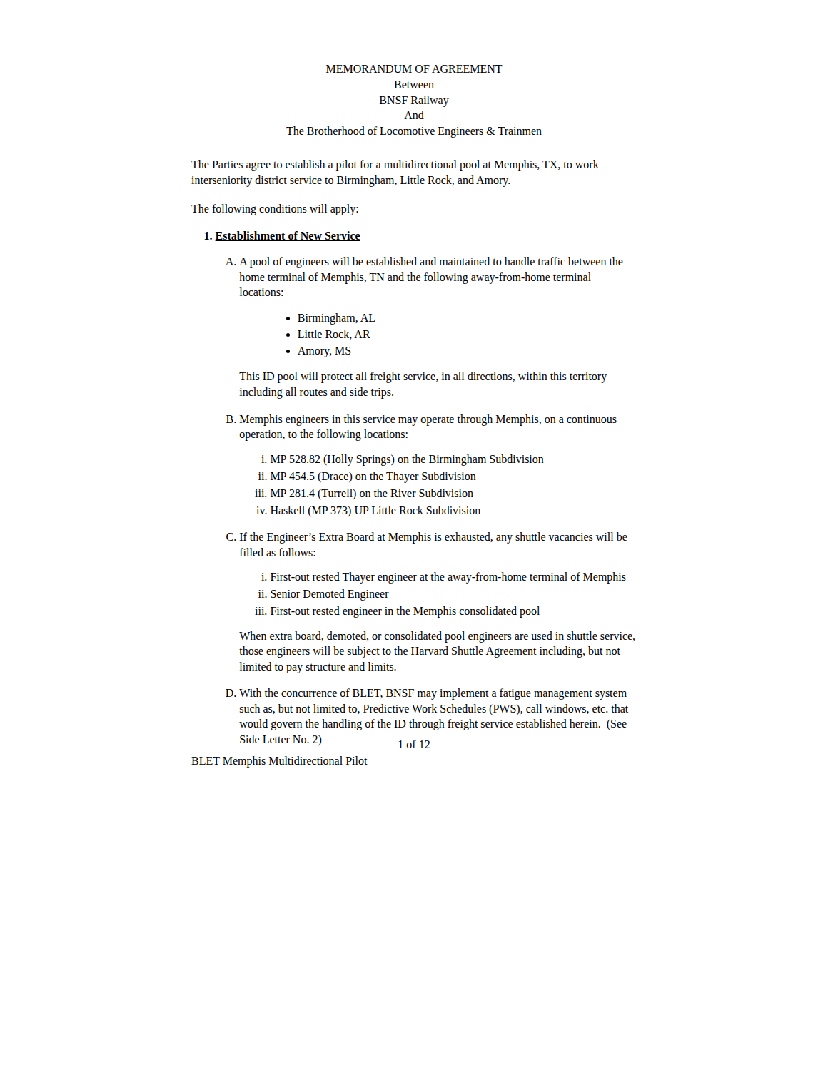MEMORANDUM OF AGREEMENT
Between
BNSF Railway
And
The Brotherhood of Locomotive Engineers & Trainmen
The Parties agree to establish a pilot for a multidirectional pool at Memphis, TX, to work interseniority district service to Birmingham, Little Rock, and Amory.
The following conditions will apply:
Establishment of New Service
A pool of engineers will be established and maintained to handle traffic between the home terminal of Memphis, TN and the following away-from-home terminal locations:
Birmingham, AL
Little Rock, AR
Amory, MS
This ID pool will protect all freight service, in all directions, within this territory including all routes and side trips.
Memphis engineers in this service may operate through Memphis, on a continuous operation, to the following locations:
MP 528.82 (Holly Springs) on the Birmingham Subdivision
MP 454.5 (Drace) on the Thayer Subdivision
MP 281.4 (Turrell) on the River Subdivision
Haskell (MP 373) UP Little Rock Subdivision
If the Engineer’s Extra Board at Memphis is exhausted, any shuttle vacancies will be filled as follows:
First-out rested Thayer engineer at the away-from-home terminal of Memphis
Senior Demoted Engineer
First-out rested engineer in the Memphis consolidated pool
When extra board, demoted, or consolidated pool engineers are used in shuttle service, those engineers will be subject to the Harvard Shuttle Agreement including, but not limited to pay structure and limits.
With the concurrence of BLET, BNSF may implement a fatigue management system such as, but not limited to, Predictive Work Schedules (PWS), call windows, etc. that would govern the handling of the ID through freight service established herein. (See Side Letter No. 2)
1 of 12
BLET Memphis Multidirectional Pilot